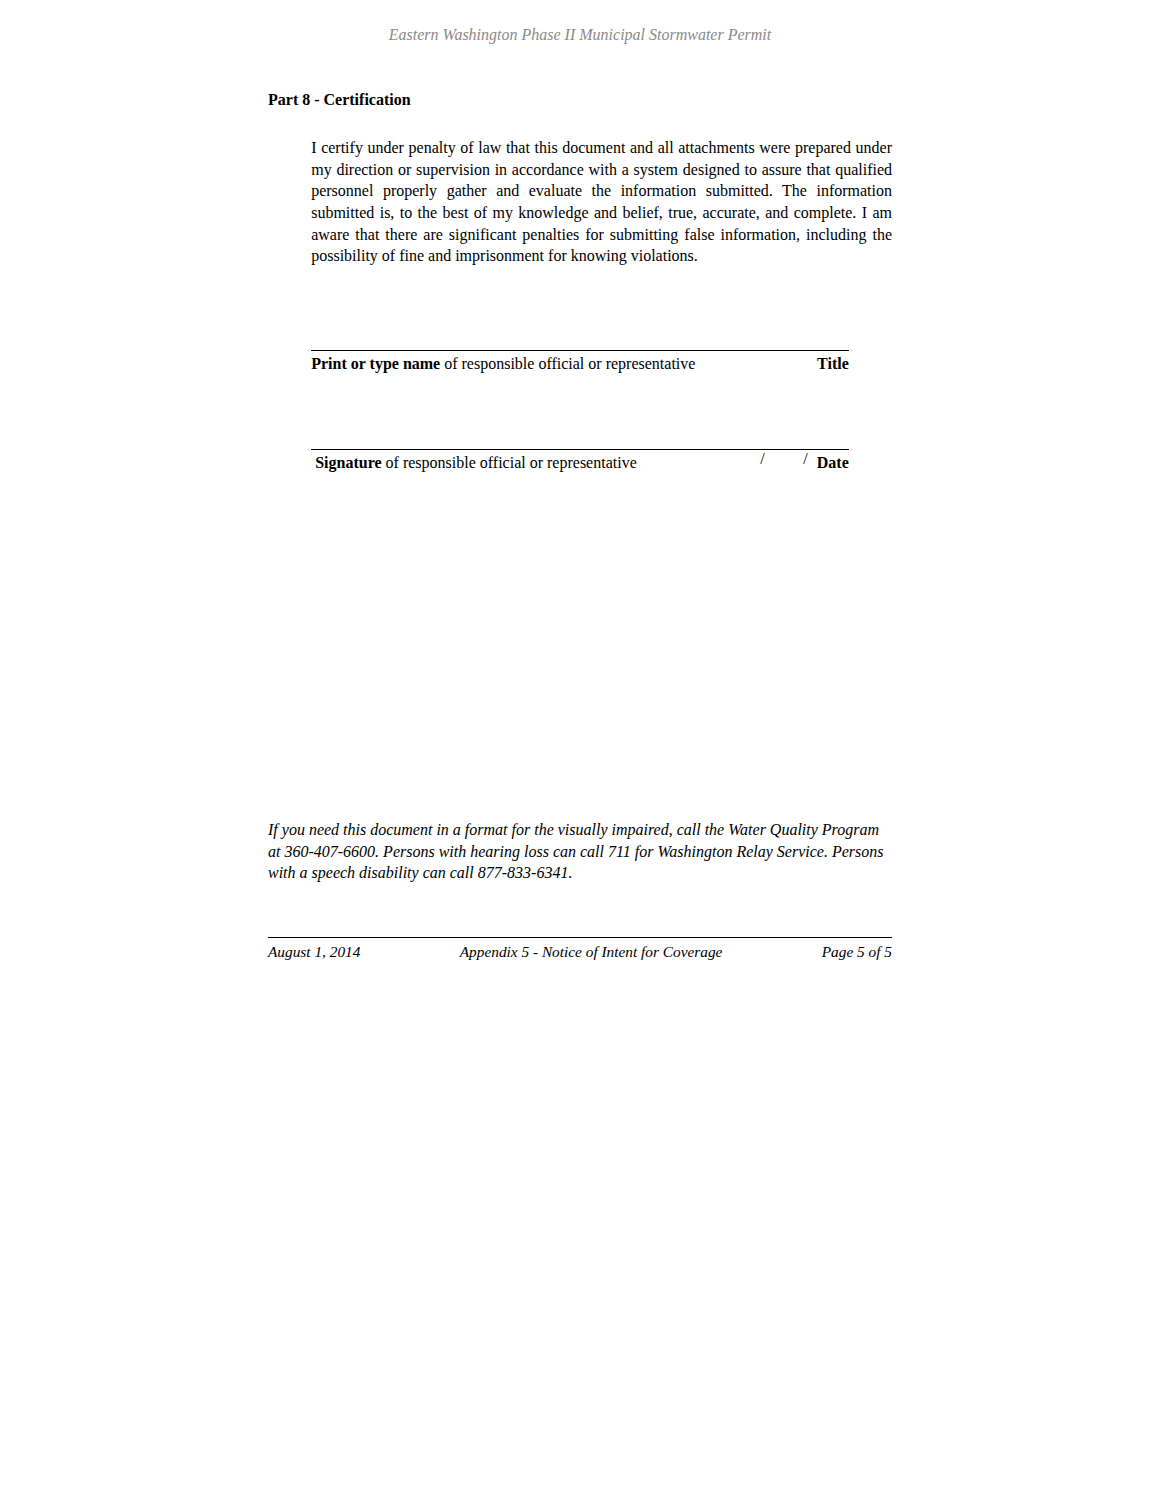Eastern Washington Phase II Municipal Stormwater Permit
Part 8 - Certification
I certify under penalty of law that this document and all attachments were prepared under my direction or supervision in accordance with a system designed to assure that qualified personnel properly gather and evaluate the information submitted. The information submitted is, to the best of my knowledge and belief, true, accurate, and complete. I am aware that there are significant penalties for submitting false information, including the possibility of fine and imprisonment for knowing violations.
Print or type name of responsible official or representative
Title
//
Signature of responsible official or representative
Date
If you need this document in a format for the visually impaired, call the Water Quality Program at 360-407-6600. Persons with hearing loss can call 711 for Washington Relay Service. Persons with a speech disability can call 877-833-6341.
August 1, 2014
Appendix 5 - Notice of Intent for Coverage
Page 5 of 5